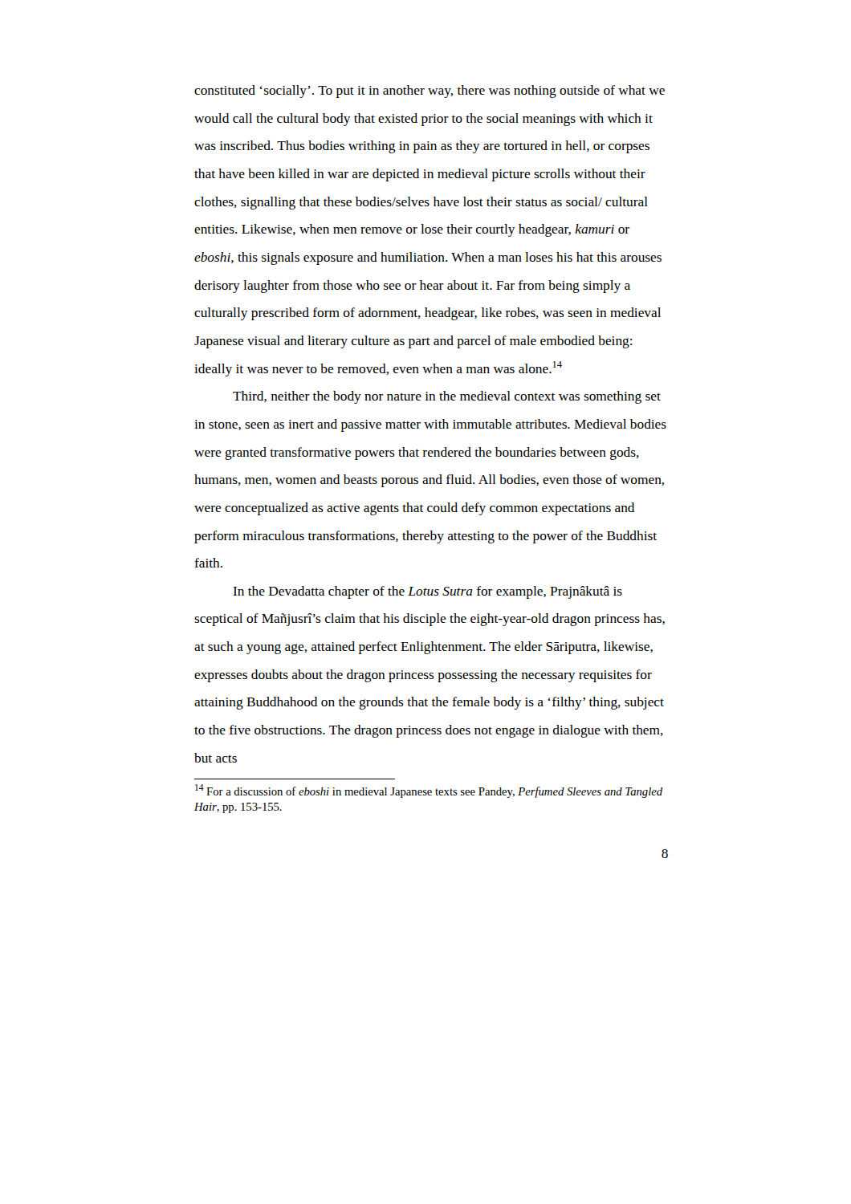constituted ‘socially’. To put it in another way, there was nothing outside of what we would call the cultural body that existed prior to the social meanings with which it was inscribed. Thus bodies writhing in pain as they are tortured in hell, or corpses that have been killed in war are depicted in medieval picture scrolls without their clothes, signalling that these bodies/selves have lost their status as social/ cultural entities. Likewise, when men remove or lose their courtly headgear, kamuri or eboshi, this signals exposure and humiliation. When a man loses his hat this arouses derisory laughter from those who see or hear about it. Far from being simply a culturally prescribed form of adornment, headgear, like robes, was seen in medieval Japanese visual and literary culture as part and parcel of male embodied being: ideally it was never to be removed, even when a man was alone.14
Third, neither the body nor nature in the medieval context was something set in stone, seen as inert and passive matter with immutable attributes. Medieval bodies were granted transformative powers that rendered the boundaries between gods, humans, men, women and beasts porous and fluid. All bodies, even those of women, were conceptualized as active agents that could defy common expectations and perform miraculous transformations, thereby attesting to the power of the Buddhist faith.
In the Devadatta chapter of the Lotus Sutra for example, Prajnâkutâ is sceptical of Mañjusrî’s claim that his disciple the eight-year-old dragon princess has, at such a young age, attained perfect Enlightenment. The elder Sāriputra, likewise, expresses doubts about the dragon princess possessing the necessary requisites for attaining Buddhahood on the grounds that the female body is a ‘filthy’ thing, subject to the five obstructions. The dragon princess does not engage in dialogue with them, but acts
14 For a discussion of eboshi in medieval Japanese texts see Pandey, Perfumed Sleeves and Tangled Hair, pp. 153-155.
8